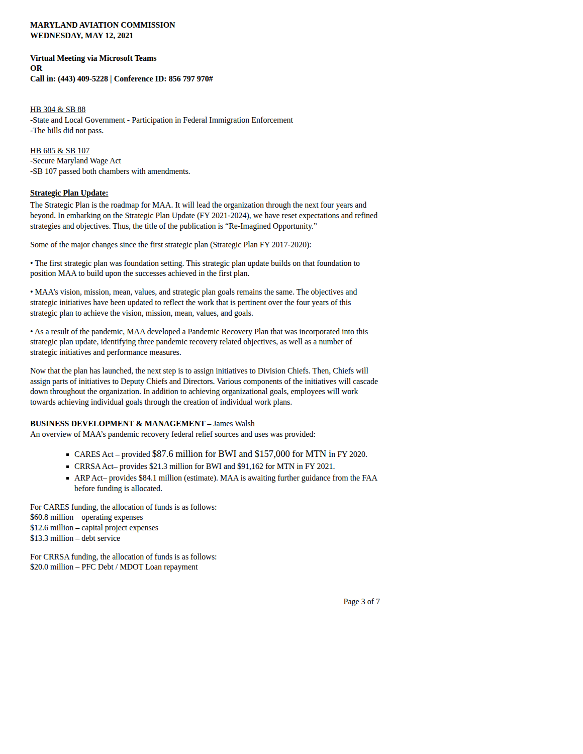MARYLAND AVIATION COMMISSION
WEDNESDAY, MAY 12, 2021
Virtual Meeting via Microsoft Teams
OR
Call in: (443) 409-5228 | Conference ID: 856 797 970#
HB 304 & SB 88
-State and Local Government - Participation in Federal Immigration Enforcement
-The bills did not pass.
HB 685 & SB 107
-Secure Maryland Wage Act
-SB 107 passed both chambers with amendments.
Strategic Plan Update:
The Strategic Plan is the roadmap for MAA. It will lead the organization through the next four years and beyond. In embarking on the Strategic Plan Update (FY 2021-2024), we have reset expectations and refined strategies and objectives. Thus, the title of the publication is “Re-Imagined Opportunity.”
Some of the major changes since the first strategic plan (Strategic Plan FY 2017-2020):
• The first strategic plan was foundation setting. This strategic plan update builds on that foundation to position MAA to build upon the successes achieved in the first plan.
• MAA’s vision, mission, mean, values, and strategic plan goals remains the same. The objectives and strategic initiatives have been updated to reflect the work that is pertinent over the four years of this strategic plan to achieve the vision, mission, mean, values, and goals.
• As a result of the pandemic, MAA developed a Pandemic Recovery Plan that was incorporated into this strategic plan update, identifying three pandemic recovery related objectives, as well as a number of strategic initiatives and performance measures.
Now that the plan has launched, the next step is to assign initiatives to Division Chiefs. Then, Chiefs will assign parts of initiatives to Deputy Chiefs and Directors. Various components of the initiatives will cascade down throughout the organization. In addition to achieving organizational goals, employees will work towards achieving individual goals through the creation of individual work plans.
BUSINESS DEVELOPMENT & MANAGEMENT – James Walsh
An overview of MAA’s pandemic recovery federal relief sources and uses was provided:
CARES Act – provided $87.6 million for BWI and $157,000 for MTN in FY 2020.
CRRSA Act– provides $21.3 million for BWI and $91,162 for MTN in FY 2021.
ARP Act– provides $84.1 million (estimate). MAA is awaiting further guidance from the FAA before funding is allocated.
For CARES funding, the allocation of funds is as follows:
$60.8 million – operating expenses
$12.6 million – capital project expenses
$13.3 million – debt service
For CRRSA funding, the allocation of funds is as follows:
$20.0 million – PFC Debt / MDOT Loan repayment
Page 3 of 7